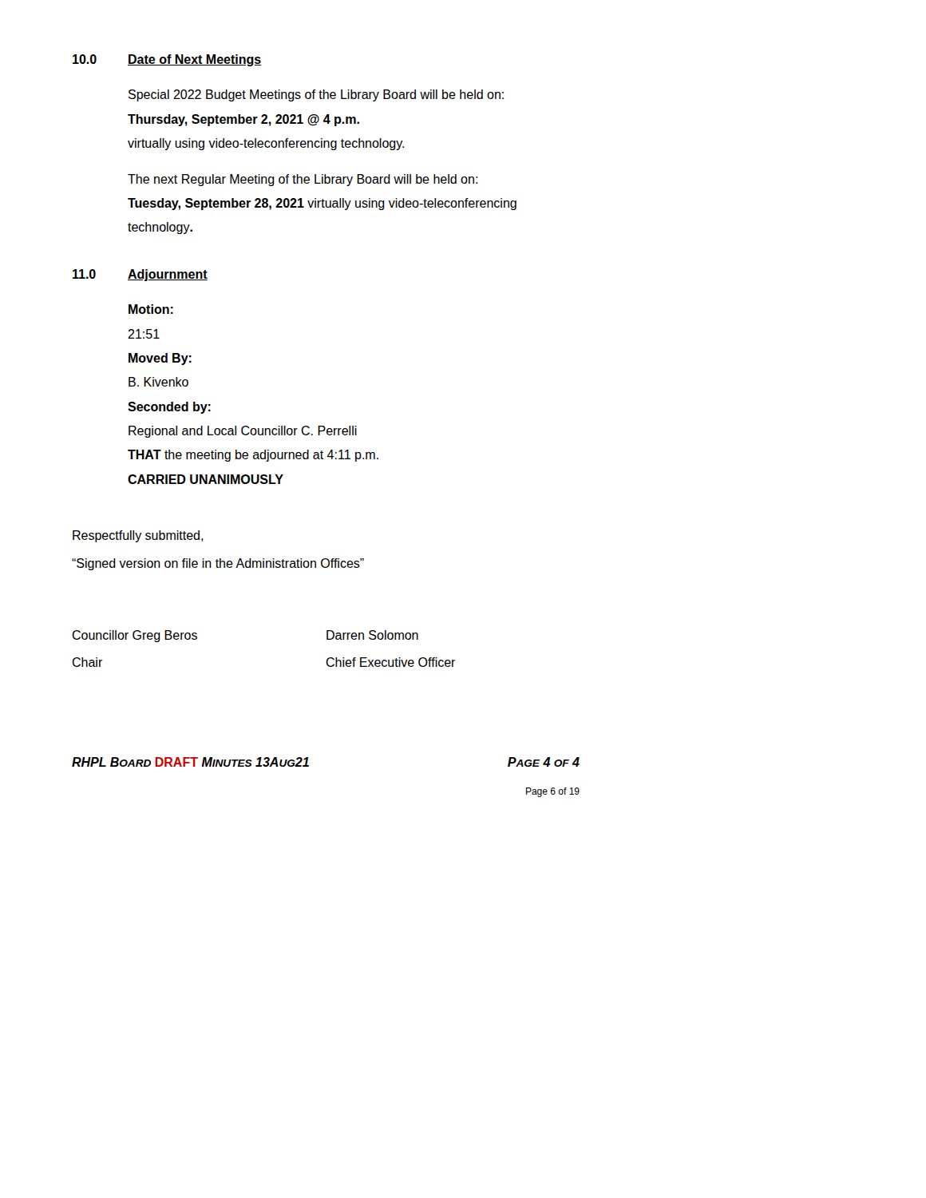10.0 Date of Next Meetings
Special 2022 Budget Meetings of the Library Board will be held on:
Thursday, September 2, 2021 @ 4 p.m.
virtually using video-teleconferencing technology.
The next Regular Meeting of the Library Board will be held on:
Tuesday, September 28, 2021 virtually using video-teleconferencing technology.
11.0 Adjournment
Motion:
21:51
Moved By:
B. Kivenko
Seconded by:
Regional and Local Councillor C. Perrelli
THAT the meeting be adjourned at 4:11 p.m.
CARRIED UNANIMOUSLY
Respectfully submitted,
“Signed version on file in the Administration Offices”
| Councillor Greg Beros Chair | Darren Solomon Chief Executive Officer |
RHPL BOARD DRAFT MINUTES 13AUG21 PAGE 4 OF 4
Page 6 of 19